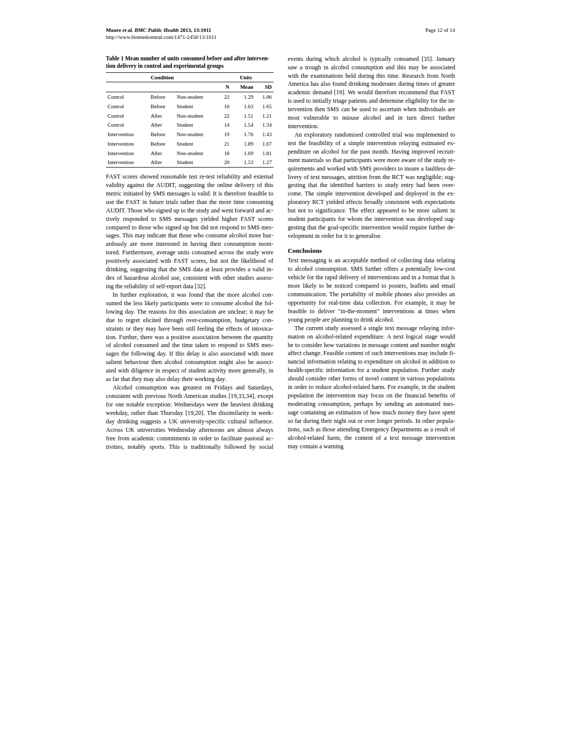Moore et al. BMC Public Health 2013, 13:1011
http://www.biomedcentral.com/1471-2458/13/1011
Page 12 of 14
Table 1 Mean number of units consumed before and after intervention delivery in control and experimental groups
| Condition | Units |
| --- | --- |
| | | | N | Mean | SD |
| Control | Before | Non-student | 22 | 1.29 | 1.06 |
| Control | Before | Student | 16 | 1.63 | 1.65 |
| Control | After | Non-student | 22 | 1.51 | 1.21 |
| Control | After | Student | 14 | 1.54 | 1.34 |
| Intervention | Before | Non-student | 19 | 1.76 | 1.43 |
| Intervention | Before | Student | 21 | 1.89 | 1.67 |
| Intervention | After | Non-student | 18 | 1.69 | 1.81 |
| Intervention | After | Student | 20 | 1.53 | 1.27 |
FAST scores showed reasonable test re-test reliability and external validity against the AUDIT, suggesting the online delivery of this metric initiated by SMS messages is valid. It is therefore feasible to use the FAST in future trials rather than the more time consuming AUDIT. Those who signed up to the study and went forward and actively responded to SMS messages yielded higher FAST scores compared to those who signed up but did not respond to SMS messages. This may indicate that those who consume alcohol more hazardously are more interested in having their consumption monitored. Furthermore, average units consumed across the study were positively associated with FAST scores, but not the likelihood of drinking, suggesting that the SMS data at least provides a valid index of hazardous alcohol use, consistent with other studies assessing the reliability of self-report data [32].
In further exploration, it was found that the more alcohol consumed the less likely participants were to consume alcohol the following day. The reasons for this association are unclear; it may be due to regret elicited through over-consumption, budgetary constraints or they may have been still feeling the effects of intoxication. Further, there was a positive association between the quantity of alcohol consumed and the time taken to respond to SMS messages the following day. If this delay is also associated with more salient behaviour then alcohol consumption might also be associated with diligence in respect of student activity more generally, in as far that they may also delay their working day.
Alcohol consumption was greatest on Fridays and Saturdays, consistent with previous North American studies [19,33,34], except for one notable exception: Wednesdays were the heaviest drinking weekday, rather than Thursday [19,20]. The dissimilarity in weekday drinking suggests a UK university-specific cultural influence. Across UK universities Wednesday afternoons are almost always free from academic commitments in order to facilitate pastoral activities, notably sports. This is traditionally followed by social events during which alcohol is typically consumed [35]. January saw a trough in alcohol consumption and this may be associated with the examinations held during this time. Research from North America has also found drinking moderates during times of greater academic demand [19]. We would therefore recommend that FAST is used to initially triage patients and determine eligibility for the intervention then SMS can be used to ascertain when individuals are most vulnerable to misuse alcohol and in turn direct further intervention.
An exploratory randomised controlled trial was implemented to test the feasibility of a simple intervention relaying estimated expenditure on alcohol for the past month. Having improved recruitment materials so that participants were more aware of the study requirements and worked with SMS providers to insure a faultless delivery of text messages, attrition from the RCT was negligible; suggesting that the identified barriers to study entry had been overcome. The simple intervention developed and deployed in the exploratory RCT yielded effects broadly consistent with expectations but not to significance. The effect appeared to be more salient in student participants for whom the intervention was developed suggesting that the goal-specific intervention would require further development in order for it to generalise.
Conclusions
Text messaging is an acceptable method of collecting data relating to alcohol consumption. SMS further offers a potentially low-cost vehicle for the rapid delivery of interventions and in a format that is more likely to be noticed compared to posters, leaflets and email communication. The portability of mobile phones also provides an opportunity for real-time data collection. For example, it may be feasible to deliver "in-the-moment" interventions at times when young people are planning to drink alcohol.
The current study assessed a single text message relaying information on alcohol-related expenditure. A next logical stage would be to consider how variations in message content and number might affect change. Feasible content of such interventions may include financial information relating to expenditure on alcohol in addition to health-specific information for a student population. Further study should consider other forms of novel content in various populations in order to reduce alcohol-related harm. For example, in the student population the intervention may focus on the financial benefits of moderating consumption, perhaps by sending an automated message containing an estimation of how much money they have spent so far during their night out or over longer periods. In other populations, such as those attending Emergency Departments as a result of alcohol-related harm, the content of a text message intervention may contain a warning